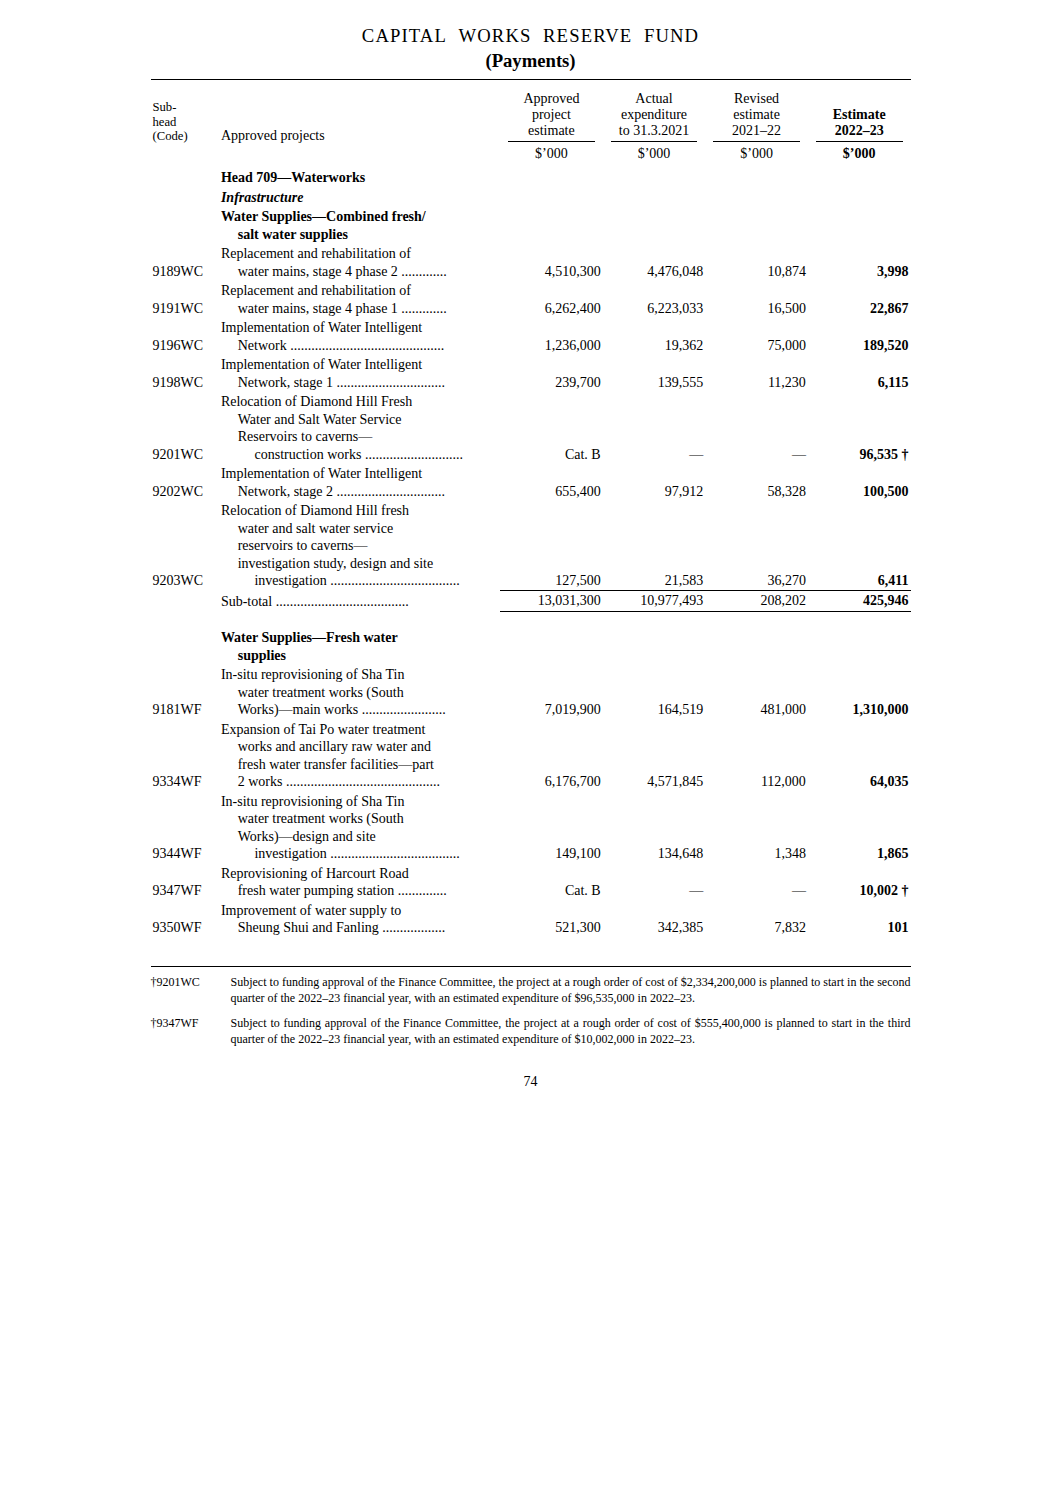CAPITAL WORKS RESERVE FUND
(Payments)
| Sub- head (Code) | Approved projects | Approved project estimate | Actual expenditure to 31.3.2021 | Revised estimate 2021–22 | Estimate 2022–23 |
| --- | --- | --- | --- | --- | --- |
| | | $’000 | $’000 | $’000 | $’000 |
| | Head 709—Waterworks | | | | |
| | Infrastructure | | | | |
| | Water Supplies—Combined fresh/ salt water supplies | | | | |
| 9189WC | Replacement and rehabilitation of water mains, stage 4 phase 2 ............. | 4,510,300 | 4,476,048 | 10,874 | 3,998 |
| 9191WC | Replacement and rehabilitation of water mains, stage 4 phase 1 ............. | 6,262,400 | 6,223,033 | 16,500 | 22,867 |
| 9196WC | Implementation of Water Intelligent Network ............................................ | 1,236,000 | 19,362 | 75,000 | 189,520 |
| 9198WC | Implementation of Water Intelligent Network, stage 1 ............................... | 239,700 | 139,555 | 11,230 | 6,115 |
| 9201WC | Relocation of Diamond Hill Fresh Water and Salt Water Service Reservoirs to caverns— construction works ............................ | Cat. B | — | — | 96,535 † |
| 9202WC | Implementation of Water Intelligent Network, stage 2 ............................... | 655,400 | 97,912 | 58,328 | 100,500 |
| 9203WC | Relocation of Diamond Hill fresh water and salt water service reservoirs to caverns— investigation study, design and site investigation ..................................... | 127,500 | 21,583 | 36,270 | 6,411 |
| | Sub-total ...................................... | 13,031,300 | 10,977,493 | 208,202 | 425,946 |
| | Water Supplies—Fresh water supplies | | | | |
| 9181WF | In-situ reprovisioning of Sha Tin water treatment works (South Works)—main works ........................ | 7,019,900 | 164,519 | 481,000 | 1,310,000 |
| 9334WF | Expansion of Tai Po water treatment works and ancillary raw water and fresh water transfer facilities—part 2 works ............................................ | 6,176,700 | 4,571,845 | 112,000 | 64,035 |
| 9344WF | In-situ reprovisioning of Sha Tin water treatment works (South Works)—design and site investigation ..................................... | 149,100 | 134,648 | 1,348 | 1,865 |
| 9347WF | Reprovisioning of Harcourt Road fresh water pumping station .............. | Cat. B | — | — | 10,002 † |
| 9350WF | Improvement of water supply to Sheung Shui and Fanling .................. | 521,300 | 342,385 | 7,832 | 101 |
†9201WC Subject to funding approval of the Finance Committee, the project at a rough order of cost of $2,334,200,000 is planned to start in the second quarter of the 2022–23 financial year, with an estimated expenditure of $96,535,000 in 2022–23.
†9347WF Subject to funding approval of the Finance Committee, the project at a rough order of cost of $555,400,000 is planned to start in the third quarter of the 2022–23 financial year, with an estimated expenditure of $10,002,000 in 2022–23.
74